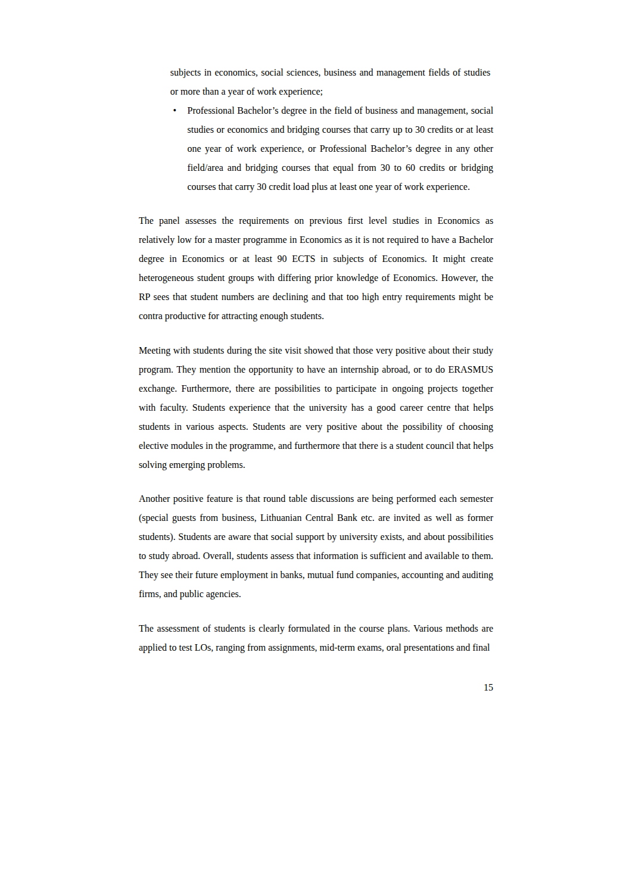subjects in economics, social sciences, business and management fields of studies or more than a year of work experience;
Professional Bachelor’s degree in the field of business and management, social studies or economics and bridging courses that carry up to 30 credits or at least one year of work experience, or Professional Bachelor’s degree in any other field/area and bridging courses that equal from 30 to 60 credits or bridging courses that carry 30 credit load plus at least one year of work experience.
The panel assesses the requirements on previous first level studies in Economics as relatively low for a master programme in Economics as it is not required to have a Bachelor degree in Economics or at least 90 ECTS in subjects of Economics. It might create heterogeneous student groups with differing prior knowledge of Economics. However, the RP sees that student numbers are declining and that too high entry requirements might be contra productive for attracting enough students.
Meeting with students during the site visit showed that those very positive about their study program. They mention the opportunity to have an internship abroad, or to do ERASMUS exchange. Furthermore, there are possibilities to participate in ongoing projects together with faculty. Students experience that the university has a good career centre that helps students in various aspects. Students are very positive about the possibility of choosing elective modules in the programme, and furthermore that there is a student council that helps solving emerging problems.
Another positive feature is that round table discussions are being performed each semester (special guests from business, Lithuanian Central Bank etc. are invited as well as former students). Students are aware that social support by university exists, and about possibilities to study abroad. Overall, students assess that information is sufficient and available to them. They see their future employment in banks, mutual fund companies, accounting and auditing firms, and public agencies.
The assessment of students is clearly formulated in the course plans. Various methods are applied to test LOs, ranging from assignments, mid-term exams, oral presentations and final
15